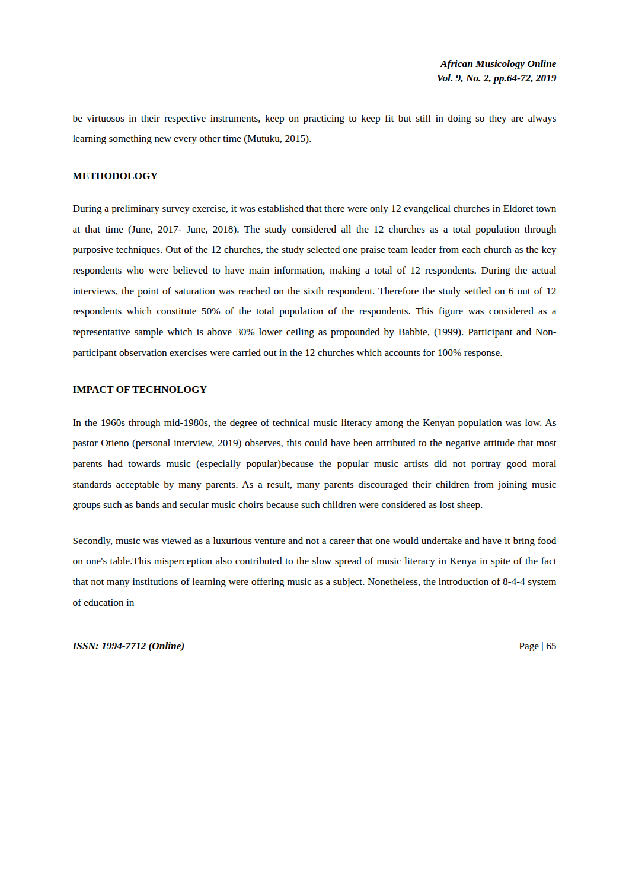African Musicology Online Vol. 9, No. 2, pp.64-72, 2019
be virtuosos in their respective instruments, keep on practicing to keep fit but still in doing so they are always learning something new every other time (Mutuku, 2015).
Methodology
During a preliminary survey exercise, it was established that there were only 12 evangelical churches in Eldoret town at that time (June, 2017- June, 2018). The study considered all the 12 churches as a total population through purposive techniques. Out of the 12 churches, the study selected one praise team leader from each church as the key respondents who were believed to have main information, making a total of 12 respondents. During the actual interviews, the point of saturation was reached on the sixth respondent. Therefore the study settled on 6 out of 12 respondents which constitute 50% of the total population of the respondents. This figure was considered as a representative sample which is above 30% lower ceiling as propounded by Babbie, (1999). Participant and Non-participant observation exercises were carried out in the 12 churches which accounts for 100% response.
Impact of Technology
In the 1960s through mid-1980s, the degree of technical music literacy among the Kenyan population was low. As pastor Otieno (personal interview, 2019) observes, this could have been attributed to the negative attitude that most parents had towards music (especially popular)because the popular music artists did not portray good moral standards acceptable by many parents. As a result, many parents discouraged their children from joining music groups such as bands and secular music choirs because such children were considered as lost sheep.
Secondly, music was viewed as a luxurious venture and not a career that one would undertake and have it bring food on one's table.This misperception also contributed to the slow spread of music literacy in Kenya in spite of the fact that not many institutions of learning were offering music as a subject. Nonetheless, the introduction of 8-4-4 system of education in
ISSN: 1994-7712 (Online) Page | 65